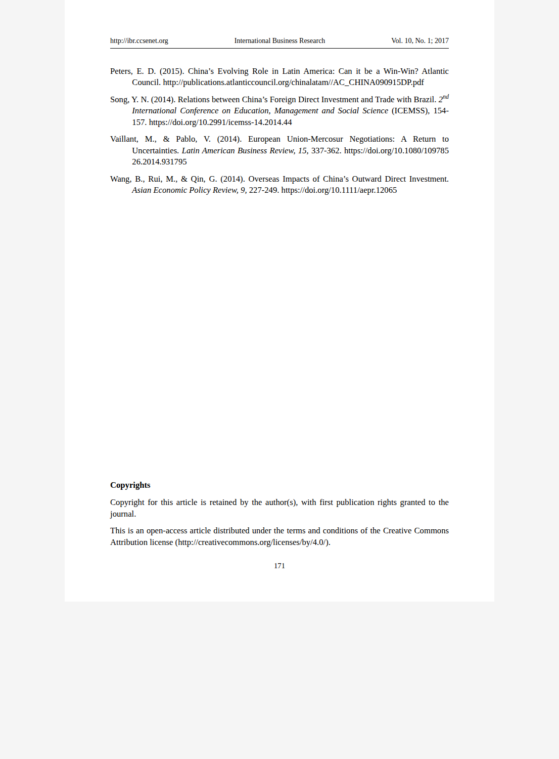http://ibr.ccsenet.org International Business Research Vol. 10, No. 1; 2017
Peters, E. D. (2015). China’s Evolving Role in Latin America: Can it be a Win-Win? Atlantic Council. http://publications.atlanticcouncil.org/chinalatam//AC_CHINA090915DP.pdf
Song, Y. N. (2014). Relations between China’s Foreign Direct Investment and Trade with Brazil. 2nd International Conference on Education, Management and Social Science (ICEMSS), 154-157. https://doi.org/10.2991/icemss-14.2014.44
Vaillant, M., & Pablo, V. (2014). European Union-Mercosur Negotiations: A Return to Uncertainties. Latin American Business Review, 15, 337-362. https://doi.org/10.1080/10978526.2014.931795
Wang, B., Rui, M., & Qin, G. (2014). Overseas Impacts of China’s Outward Direct Investment. Asian Economic Policy Review, 9, 227-249. https://doi.org/10.1111/aepr.12065
Copyrights
Copyright for this article is retained by the author(s), with first publication rights granted to the journal.
This is an open-access article distributed under the terms and conditions of the Creative Commons Attribution license (http://creativecommons.org/licenses/by/4.0/).
171